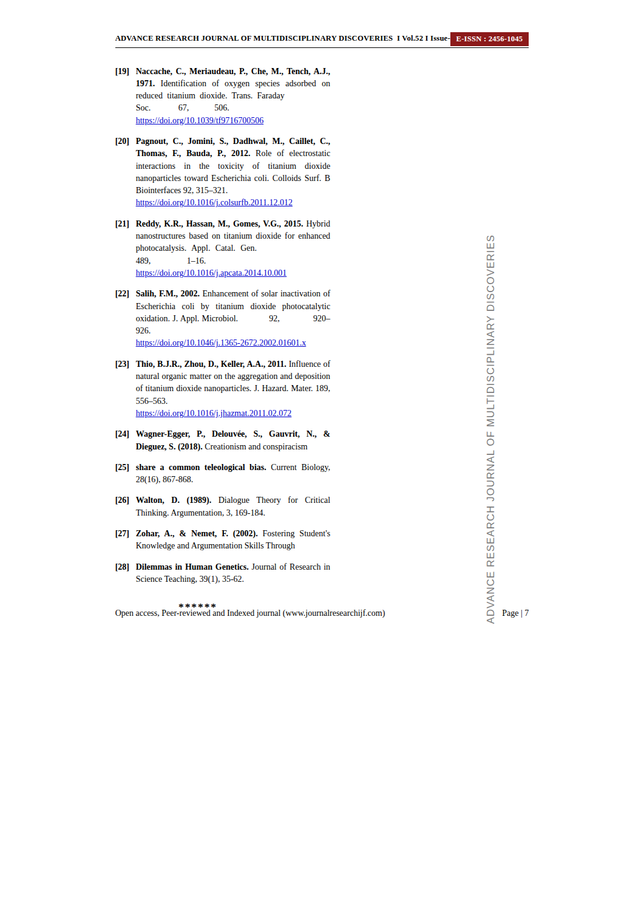ADVANCE RESEARCH JOURNAL OF MULTIDISCIPLINARY DISCOVERIES I Vol.52 I Issue-1 I Chapter-1
E-ISSN : 2456-1045
ADVANCE RESEARCH JOURNAL OF MULTIDISCIPLINARY DISCOVERIES
[19]
Naccache, C., Meriaudeau, P., Che, M., Tench, A.J., 1971. Identification of oxygen species adsorbed on reduced titanium dioxide. Trans. Faraday Soc. 67, 506.
https://doi.org/10.1039/tf9716700506
[20]
Pagnout, C., Jomini, S., Dadhwal, M., Caillet, C., Thomas, F., Bauda, P., 2012. Role of electrostatic interactions in the toxicity of titanium dioxide nanoparticles toward Escherichia coli. Colloids Surf. B Biointerfaces 92, 315–321.
https://doi.org/10.1016/j.colsurfb.2011.12.012
[21]
Reddy, K.R., Hassan, M., Gomes, V.G., 2015. Hybrid nanostructures based on titanium dioxide for enhanced photocatalysis. Appl. Catal. Gen. 489, 1–16.
https://doi.org/10.1016/j.apcata.2014.10.001
[22]
Salih, F.M., 2002. Enhancement of solar inactivation of Escherichia coli by titanium dioxide photocatalytic oxidation. J. Appl. Microbiol. 92, 920–926.
https://doi.org/10.1046/j.1365-2672.2002.01601.x
[23]
Thio, B.J.R., Zhou, D., Keller, A.A., 2011. Influence of natural organic matter on the aggregation and deposition of titanium dioxide nanoparticles. J. Hazard. Mater. 189, 556–563.
https://doi.org/10.1016/j.jhazmat.2011.02.072
[24]
Wagner-Egger, P., Delouvée, S., Gauvrit, N., & Dieguez, S. (2018). Creationism and conspiracism
[25]
share a common teleological bias. Current Biology, 28(16), 867-868.
[26]
Walton, D. (1989). Dialogue Theory for Critical Thinking. Argumentation, 3, 169-184.
[27]
Zohar, A., & Nemet, F. (2002). Fostering Student's Knowledge and Argumentation Skills Through
[28]
Dilemmas in Human Genetics. Journal of Research in Science Teaching, 39(1), 35-62.
******
Open access, Peer-reviewed and Indexed journal (www.journalresearchijf.com)
Page | 7